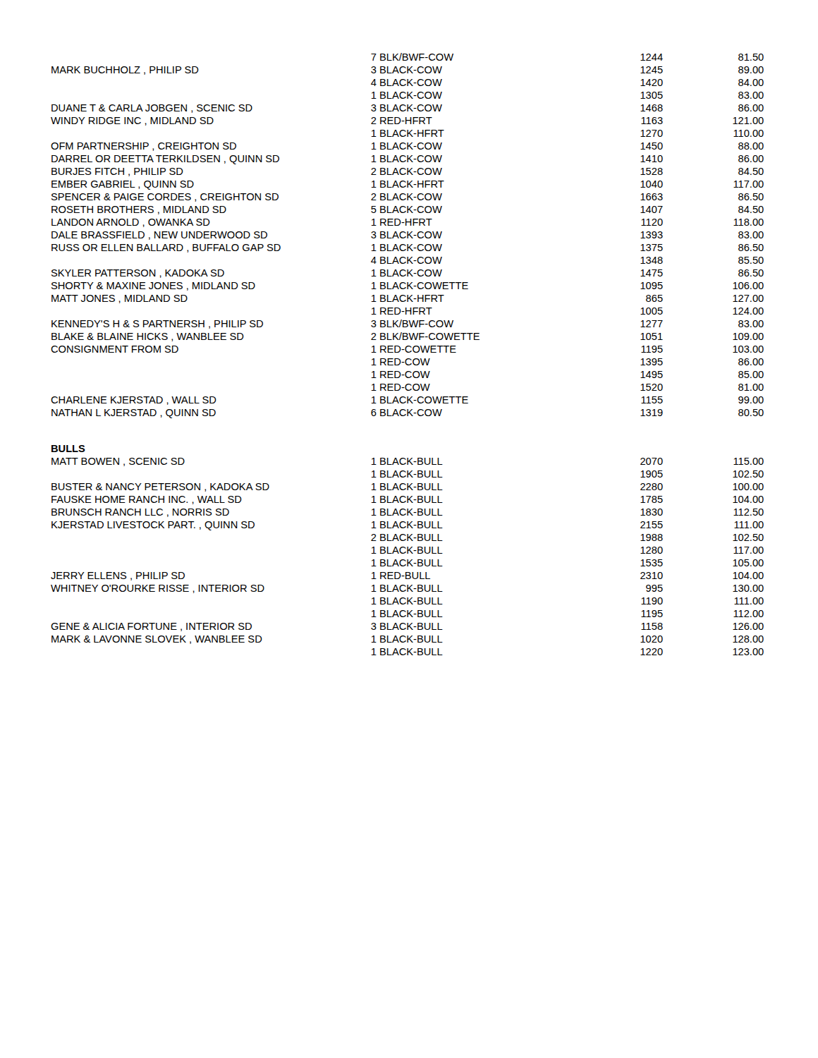| | 7 BLK/BWF-COW | 1244 | 81.50 |
| MARK BUCHHOLZ , PHILIP SD | 3 BLACK-COW | 1245 | 89.00 |
| | 4 BLACK-COW | 1420 | 84.00 |
| | 1 BLACK-COW | 1305 | 83.00 |
| DUANE T & CARLA JOBGEN , SCENIC SD | 3 BLACK-COW | 1468 | 86.00 |
| WINDY RIDGE INC , MIDLAND SD | 2 RED-HFRT | 1163 | 121.00 |
| | 1 BLACK-HFRT | 1270 | 110.00 |
| OFM PARTNERSHIP , CREIGHTON SD | 1 BLACK-COW | 1450 | 88.00 |
| DARREL OR DEETTA TERKILDSEN , QUINN SD | 1 BLACK-COW | 1410 | 86.00 |
| BURJES FITCH , PHILIP SD | 2 BLACK-COW | 1528 | 84.50 |
| EMBER GABRIEL , QUINN SD | 1 BLACK-HFRT | 1040 | 117.00 |
| SPENCER & PAIGE CORDES , CREIGHTON SD | 2 BLACK-COW | 1663 | 86.50 |
| ROSETH BROTHERS , MIDLAND SD | 5 BLACK-COW | 1407 | 84.50 |
| LANDON ARNOLD , OWANKA SD | 1 RED-HFRT | 1120 | 118.00 |
| DALE BRASSFIELD , NEW UNDERWOOD SD | 3 BLACK-COW | 1393 | 83.00 |
| RUSS OR ELLEN BALLARD , BUFFALO GAP SD | 1 BLACK-COW | 1375 | 86.50 |
| | 4 BLACK-COW | 1348 | 85.50 |
| SKYLER PATTERSON , KADOKA SD | 1 BLACK-COW | 1475 | 86.50 |
| SHORTY & MAXINE JONES , MIDLAND SD | 1 BLACK-COWETTE | 1095 | 106.00 |
| MATT JONES , MIDLAND SD | 1 BLACK-HFRT | 865 | 127.00 |
| | 1 RED-HFRT | 1005 | 124.00 |
| KENNEDY'S H & S PARTNERSH , PHILIP SD | 3 BLK/BWF-COW | 1277 | 83.00 |
| BLAKE & BLAINE HICKS , WANBLEE SD | 2 BLK/BWF-COWETTE | 1051 | 109.00 |
| CONSIGNMENT FROM SD | 1 RED-COWETTE | 1195 | 103.00 |
| | 1 RED-COW | 1395 | 86.00 |
| | 1 RED-COW | 1495 | 85.00 |
| | 1 RED-COW | 1520 | 81.00 |
| CHARLENE KJERSTAD , WALL SD | 1 BLACK-COWETTE | 1155 | 99.00 |
| NATHAN L KJERSTAD , QUINN SD | 6 BLACK-COW | 1319 | 80.50 |
| BULLS | | | |
| MATT BOWEN , SCENIC SD | 1 BLACK-BULL | 2070 | 115.00 |
| | 1 BLACK-BULL | 1905 | 102.50 |
| BUSTER & NANCY PETERSON , KADOKA SD | 1 BLACK-BULL | 2280 | 100.00 |
| FAUSKE HOME RANCH INC. , WALL SD | 1 BLACK-BULL | 1785 | 104.00 |
| BRUNSCH RANCH LLC , NORRIS SD | 1 BLACK-BULL | 1830 | 112.50 |
| KJERSTAD LIVESTOCK PART. , QUINN SD | 1 BLACK-BULL | 2155 | 111.00 |
| | 2 BLACK-BULL | 1988 | 102.50 |
| | 1 BLACK-BULL | 1280 | 117.00 |
| | 1 BLACK-BULL | 1535 | 105.00 |
| JERRY ELLENS , PHILIP SD | 1 RED-BULL | 2310 | 104.00 |
| WHITNEY O'ROURKE RISSE , INTERIOR SD | 1 BLACK-BULL | 995 | 130.00 |
| | 1 BLACK-BULL | 1190 | 111.00 |
| | 1 BLACK-BULL | 1195 | 112.00 |
| GENE & ALICIA FORTUNE , INTERIOR SD | 3 BLACK-BULL | 1158 | 126.00 |
| MARK & LAVONNE SLOVEK , WANBLEE SD | 1 BLACK-BULL | 1020 | 128.00 |
| | 1 BLACK-BULL | 1220 | 123.00 |